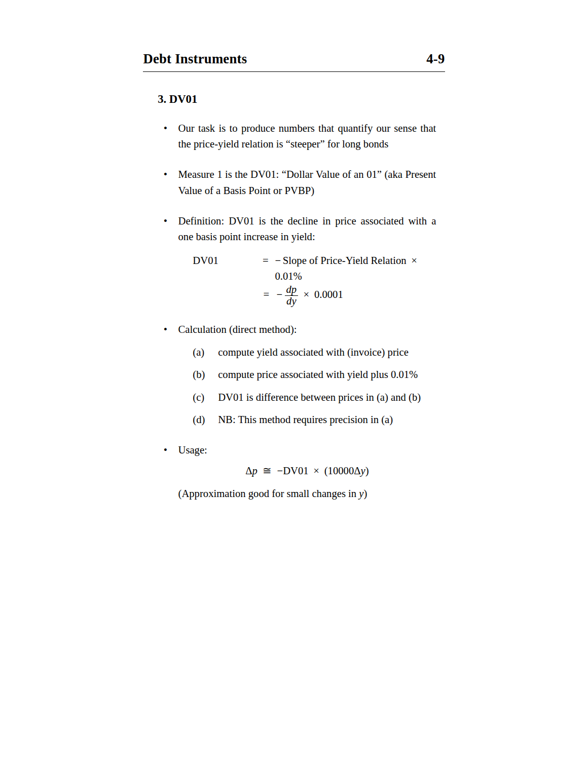Debt Instruments 4-9
3. DV01
Our task is to produce numbers that quantify our sense that the price-yield relation is “steeper” for long bonds
Measure 1 is the DV01: “Dollar Value of an 01” (aka Present Value of a Basis Point or PVBP)
Definition: DV01 is the decline in price associated with a one basis point increase in yield:
DV01 = −Slope of Price-Yield Relation × 0.01%
= −dp dy × 0.0001
Calculation (direct method):
compute yield associated with (invoice) price
compute price associated with yield plus 0.01%
DV01 is difference between prices in (a) and (b)
NB: This method requires precision in (a)
Usage:
Δp ≅ −DV01 × (10000Δy)
(Approximation good for small changes in y)